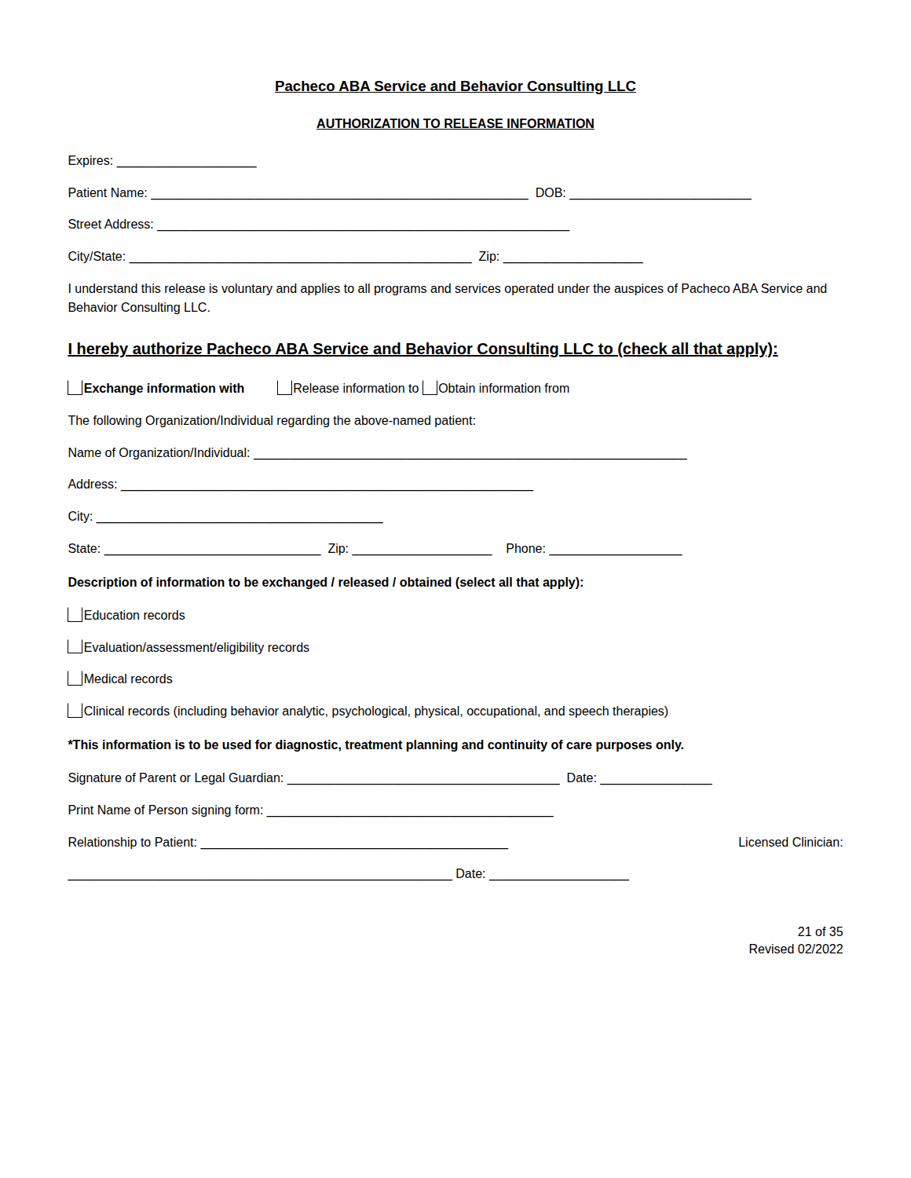Pacheco ABA Service and Behavior Consulting LLC
AUTHORIZATION TO RELEASE INFORMATION
Expires: ____________________
Patient Name: ______________________________________________________ DOB: __________________________
Street Address: ___________________________________________________________
City/State: _________________________________________________ Zip: ____________________
I understand this release is voluntary and applies to all programs and services operated under the auspices of Pacheco ABA Service and Behavior Consulting LLC.
I hereby authorize Pacheco ABA Service and Behavior Consulting LLC to (check all that apply):
Exchange information with Release information to Obtain information from
The following Organization/Individual regarding the above-named patient:
Name of Organization/Individual: ______________________________________________________________
Address: ___________________________________________________________
City: _________________________________________
State: _______________________________ Zip: ____________________ Phone: ___________________
Description of information to be exchanged / released / obtained (select all that apply):
Education records
Evaluation/assessment/eligibility records
Medical records
Clinical records (including behavior analytic, psychological, physical, occupational, and speech therapies)
*This information is to be used for diagnostic, treatment planning and continuity of care purposes only.
Signature of Parent or Legal Guardian: _______________________________________ Date: ________________
Print Name of Person signing form: _________________________________________
Relationship to Patient: ____________________________________________ Licensed Clinician:
_______________________________________________________ Date: ____________________
21 of 35
Revised 02/2022